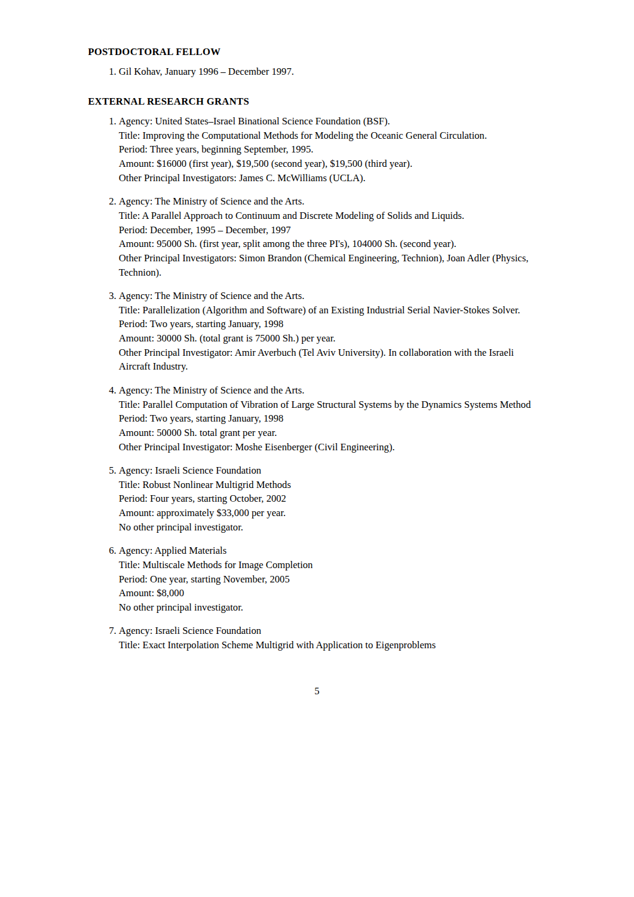Postdoctoral Fellow
Gil Kohav, January 1996 – December 1997.
External Research Grants
Agency: United States–Israel Binational Science Foundation (BSF).
Title: Improving the Computational Methods for Modeling the Oceanic General Circulation.
Period: Three years, beginning September, 1995.
Amount: $16000 (first year), $19,500 (second year), $19,500 (third year).
Other Principal Investigators: James C. McWilliams (UCLA).
Agency: The Ministry of Science and the Arts.
Title: A Parallel Approach to Continuum and Discrete Modeling of Solids and Liquids.
Period: December, 1995 – December, 1997
Amount: 95000 Sh. (first year, split among the three PI's), 104000 Sh. (second year).
Other Principal Investigators: Simon Brandon (Chemical Engineering, Technion), Joan Adler (Physics, Technion).
Agency: The Ministry of Science and the Arts.
Title: Parallelization (Algorithm and Software) of an Existing Industrial Serial Navier-Stokes Solver.
Period: Two years, starting January, 1998
Amount: 30000 Sh. (total grant is 75000 Sh.) per year.
Other Principal Investigator: Amir Averbuch (Tel Aviv University). In collaboration with the Israeli Aircraft Industry.
Agency: The Ministry of Science and the Arts.
Title: Parallel Computation of Vibration of Large Structural Systems by the Dynamics Systems Method
Period: Two years, starting January, 1998
Amount: 50000 Sh. total grant per year.
Other Principal Investigator: Moshe Eisenberger (Civil Engineering).
Agency: Israeli Science Foundation
Title: Robust Nonlinear Multigrid Methods
Period: Four years, starting October, 2002
Amount: approximately $33,000 per year.
No other principal investigator.
Agency: Applied Materials
Title: Multiscale Methods for Image Completion
Period: One year, starting November, 2005
Amount: $8,000
No other principal investigator.
Agency: Israeli Science Foundation
Title: Exact Interpolation Scheme Multigrid with Application to Eigenproblems
5